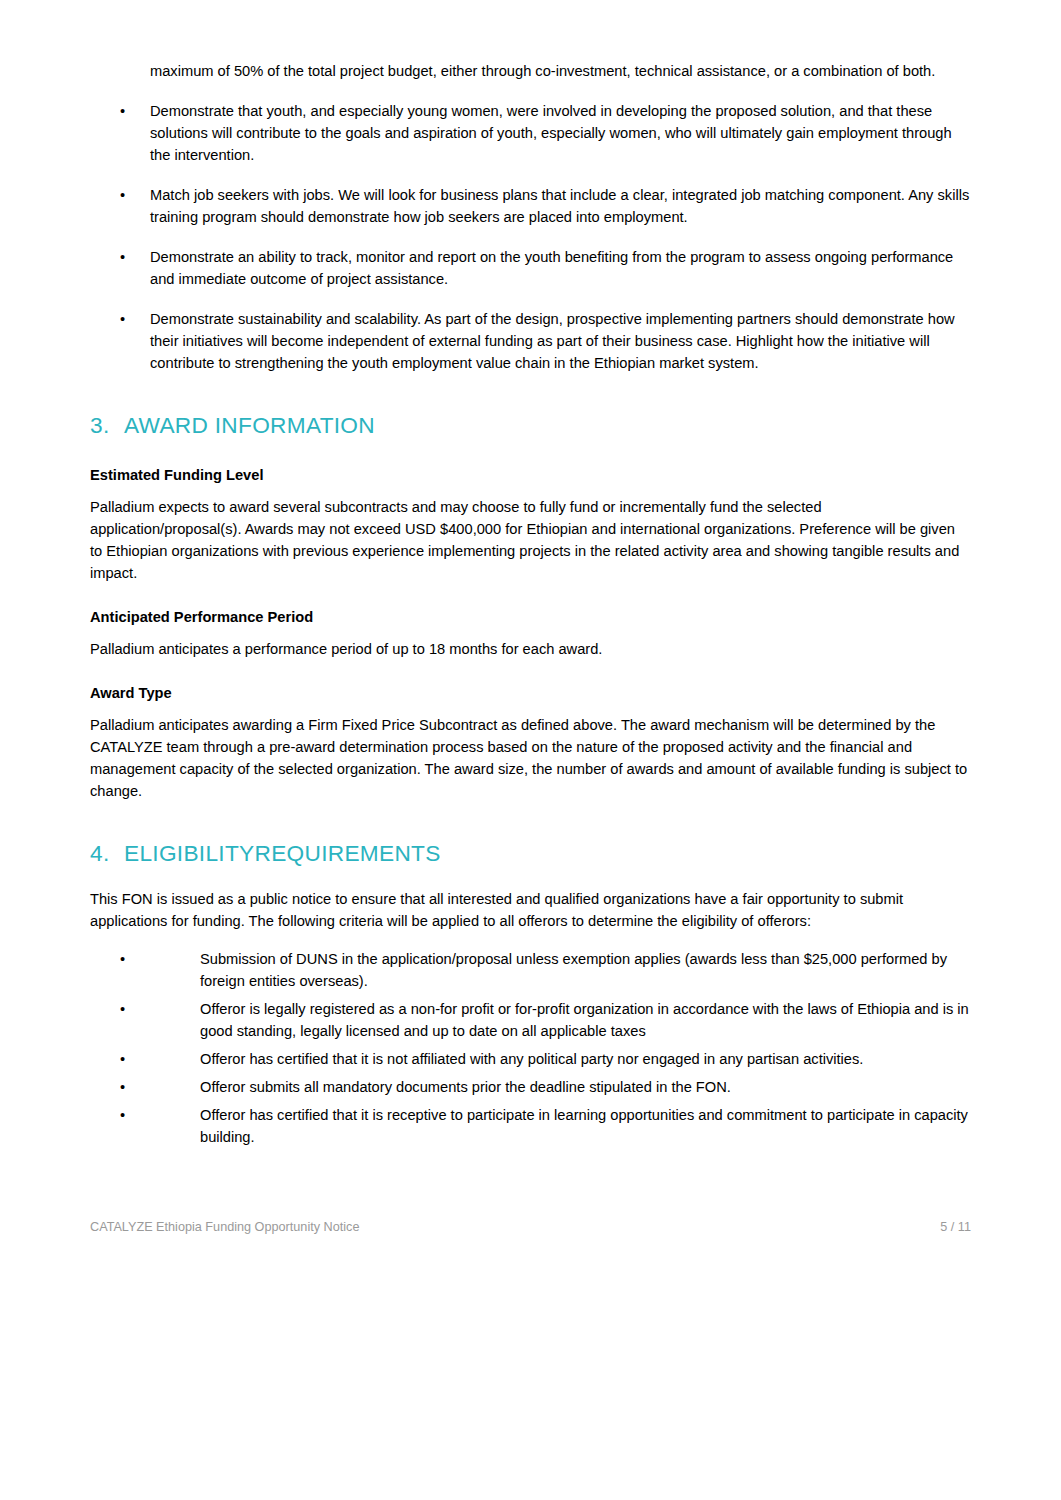maximum of 50% of the total project budget, either through co-investment, technical assistance, or a combination of both.
Demonstrate that youth, and especially young women, were involved in developing the proposed solution, and that these solutions will contribute to the goals and aspiration of youth, especially women, who will ultimately gain employment through the intervention.
Match job seekers with jobs. We will look for business plans that include a clear, integrated job matching component. Any skills training program should demonstrate how job seekers are placed into employment.
Demonstrate an ability to track, monitor and report on the youth benefiting from the program to assess ongoing performance and immediate outcome of project assistance.
Demonstrate sustainability and scalability. As part of the design, prospective implementing partners should demonstrate how their initiatives will become independent of external funding as part of their business case. Highlight how the initiative will contribute to strengthening the youth employment value chain in the Ethiopian market system.
3. AWARD INFORMATION
Estimated Funding Level
Palladium expects to award several subcontracts and may choose to fully fund or incrementally fund the selected application/proposal(s). Awards may not exceed USD $400,000 for Ethiopian and international organizations. Preference will be given to Ethiopian organizations with previous experience implementing projects in the related activity area and showing tangible results and impact.
Anticipated Performance Period
Palladium anticipates a performance period of up to 18 months for each award.
Award Type
Palladium anticipates awarding a Firm Fixed Price Subcontract as defined above. The award mechanism will be determined by the CATALYZE team through a pre-award determination process based on the nature of the proposed activity and the financial and management capacity of the selected organization. The award size, the number of awards and amount of available funding is subject to change.
4. ELIGIBILITYREQUIREMENTS
This FON is issued as a public notice to ensure that all interested and qualified organizations have a fair opportunity to submit applications for funding. The following criteria will be applied to all offerors to determine the eligibility of offerors:
Submission of DUNS in the application/proposal unless exemption applies (awards less than $25,000 performed by foreign entities overseas).
Offeror is legally registered as a non-for profit or for-profit organization in accordance with the laws of Ethiopia and is in good standing, legally licensed and up to date on all applicable taxes
Offeror has certified that it is not affiliated with any political party nor engaged in any partisan activities.
Offeror submits all mandatory documents prior the deadline stipulated in the FON.
Offeror has certified that it is receptive to participate in learning opportunities and commitment to participate in capacity building.
CATALYZE Ethiopia Funding Opportunity Notice 5 / 11